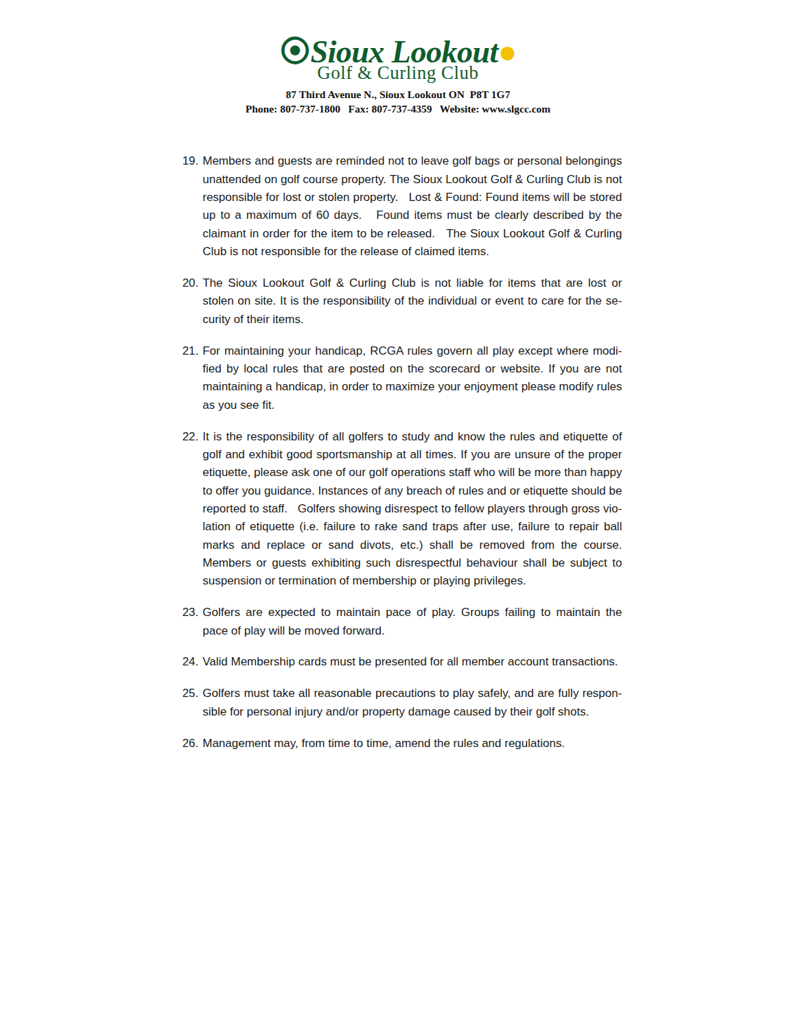⦿Sioux Lookout●
Golf & Curling Club
87 Third Avenue N., Sioux Lookout ON P8T 1G7 Phone: 807-737-1800 Fax: 807-737-4359 Website: www.slgcc.com
Members and guests are reminded not to leave golf bags or personal belongings unattended on golf course property. The Sioux Lookout Golf & Curling Club is not responsible for lost or stolen property. Lost & Found: Found items will be stored up to a maximum of 60 days. Found items must be clearly described by the claimant in order for the item to be released. The Sioux Lookout Golf & Curling Club is not responsible for the release of claimed items.
The Sioux Lookout Golf & Curling Club is not liable for items that are lost or stolen on site. It is the responsibility of the individual or event to care for the security of their items.
For maintaining your handicap, RCGA rules govern all play except where modified by local rules that are posted on the scorecard or website. If you are not maintaining a handicap, in order to maximize your enjoyment please modify rules as you see fit.
It is the responsibility of all golfers to study and know the rules and etiquette of golf and exhibit good sportsmanship at all times. If you are unsure of the proper etiquette, please ask one of our golf operations staff who will be more than happy to offer you guidance. Instances of any breach of rules and or etiquette should be reported to staff. Golfers showing disrespect to fellow players through gross violation of etiquette (i.e. failure to rake sand traps after use, failure to repair ball marks and replace or sand divots, etc.) shall be removed from the course. Members or guests exhibiting such disrespectful behaviour shall be subject to suspension or termination of membership or playing privileges.
Golfers are expected to maintain pace of play. Groups failing to maintain the pace of play will be moved forward.
Valid Membership cards must be presented for all member account transactions.
Golfers must take all reasonable precautions to play safely, and are fully responsible for personal injury and/or property damage caused by their golf shots.
Management may, from time to time, amend the rules and regulations.